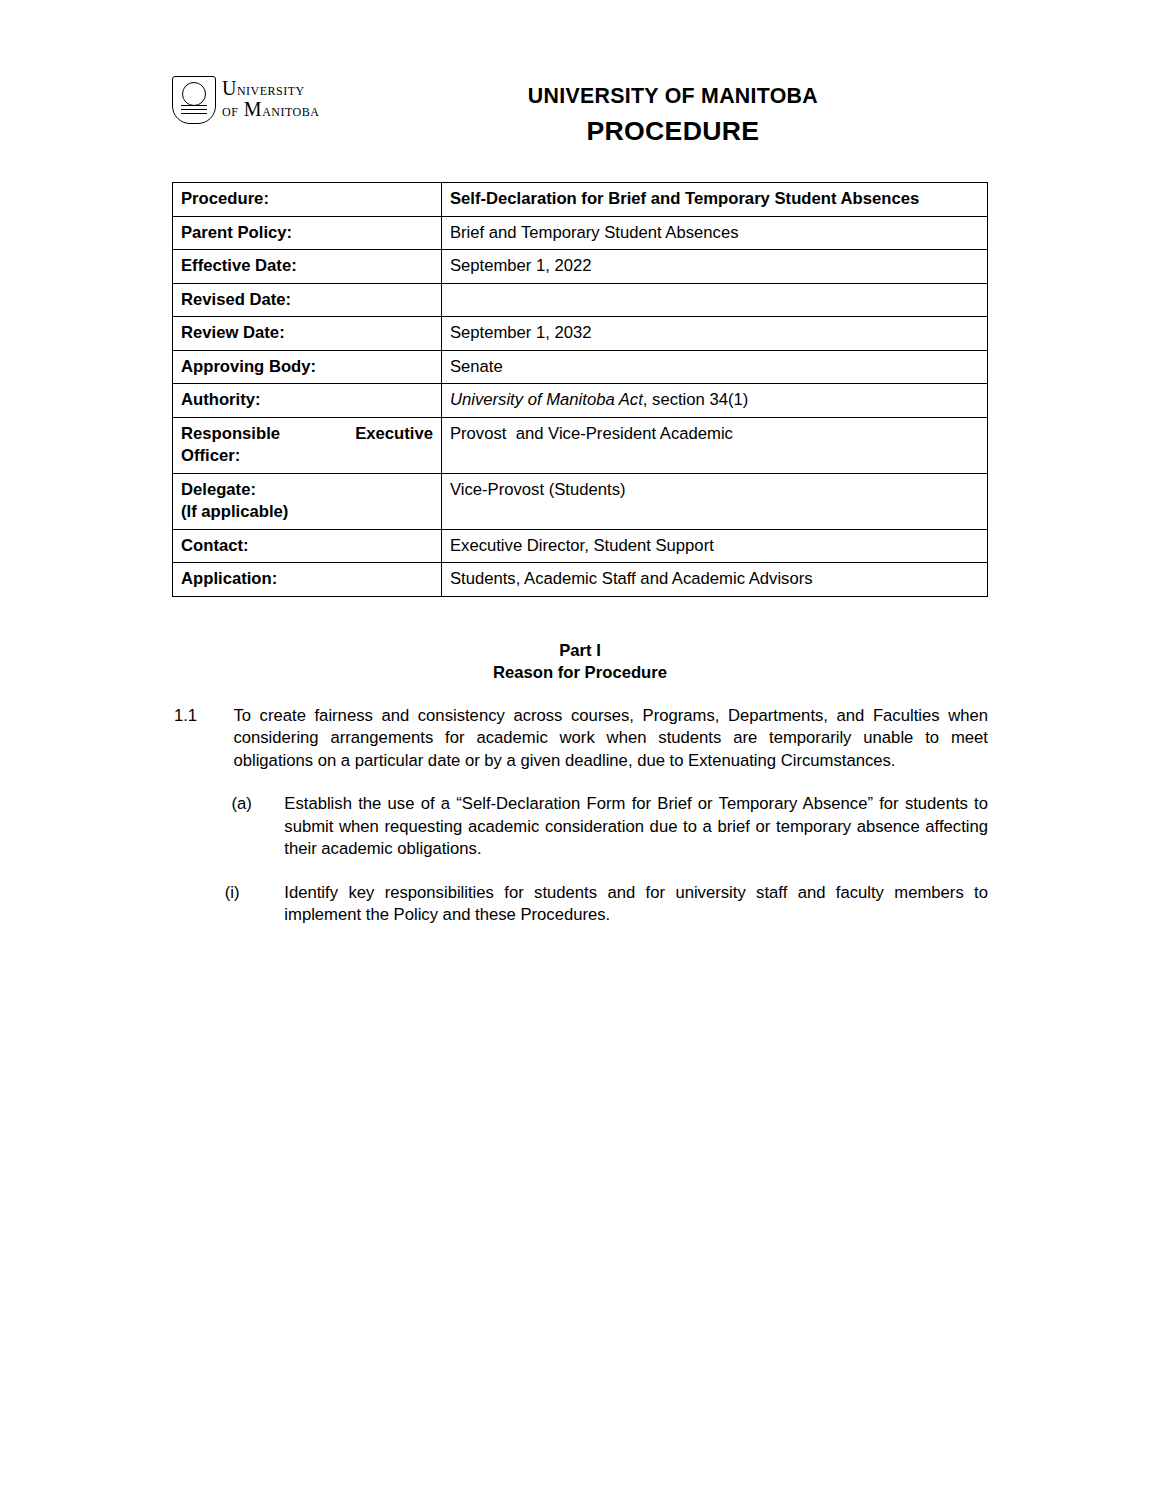UNIVERSITY
OF MANITOBA
UNIVERSITY OF MANITOBA
PROCEDURE
| Procedure: | Self-Declaration for Brief and Temporary Student Absences |
| Parent Policy: | Brief and Temporary Student Absences |
| Effective Date: | September 1, 2022 |
| Revised Date: | |
| Review Date: | September 1, 2032 |
| Approving Body: | Senate |
| Authority: | University of Manitoba Act , section 34(1) |
| Responsible Executive Officer: | Provost and Vice-President Academic |
| Delegate: (If applicable) | Vice-Provost (Students) |
| Contact: | Executive Director, Student Support |
| Application: | Students, Academic Staff and Academic Advisors |
Part I
Reason for Procedure
1.1
To create fairness and consistency across courses, Programs, Departments, and Faculties when considering arrangements for academic work when students are temporarily unable to meet obligations on a particular date or by a given deadline, due to Extenuating Circumstances.
(a)
Establish the use of a “Self-Declaration Form for Brief or Temporary Absence” for students to submit when requesting academic consideration due to a brief or temporary absence affecting their academic obligations.
(i)
Identify key responsibilities for students and for university staff and faculty members to implement the Policy and these Procedures.